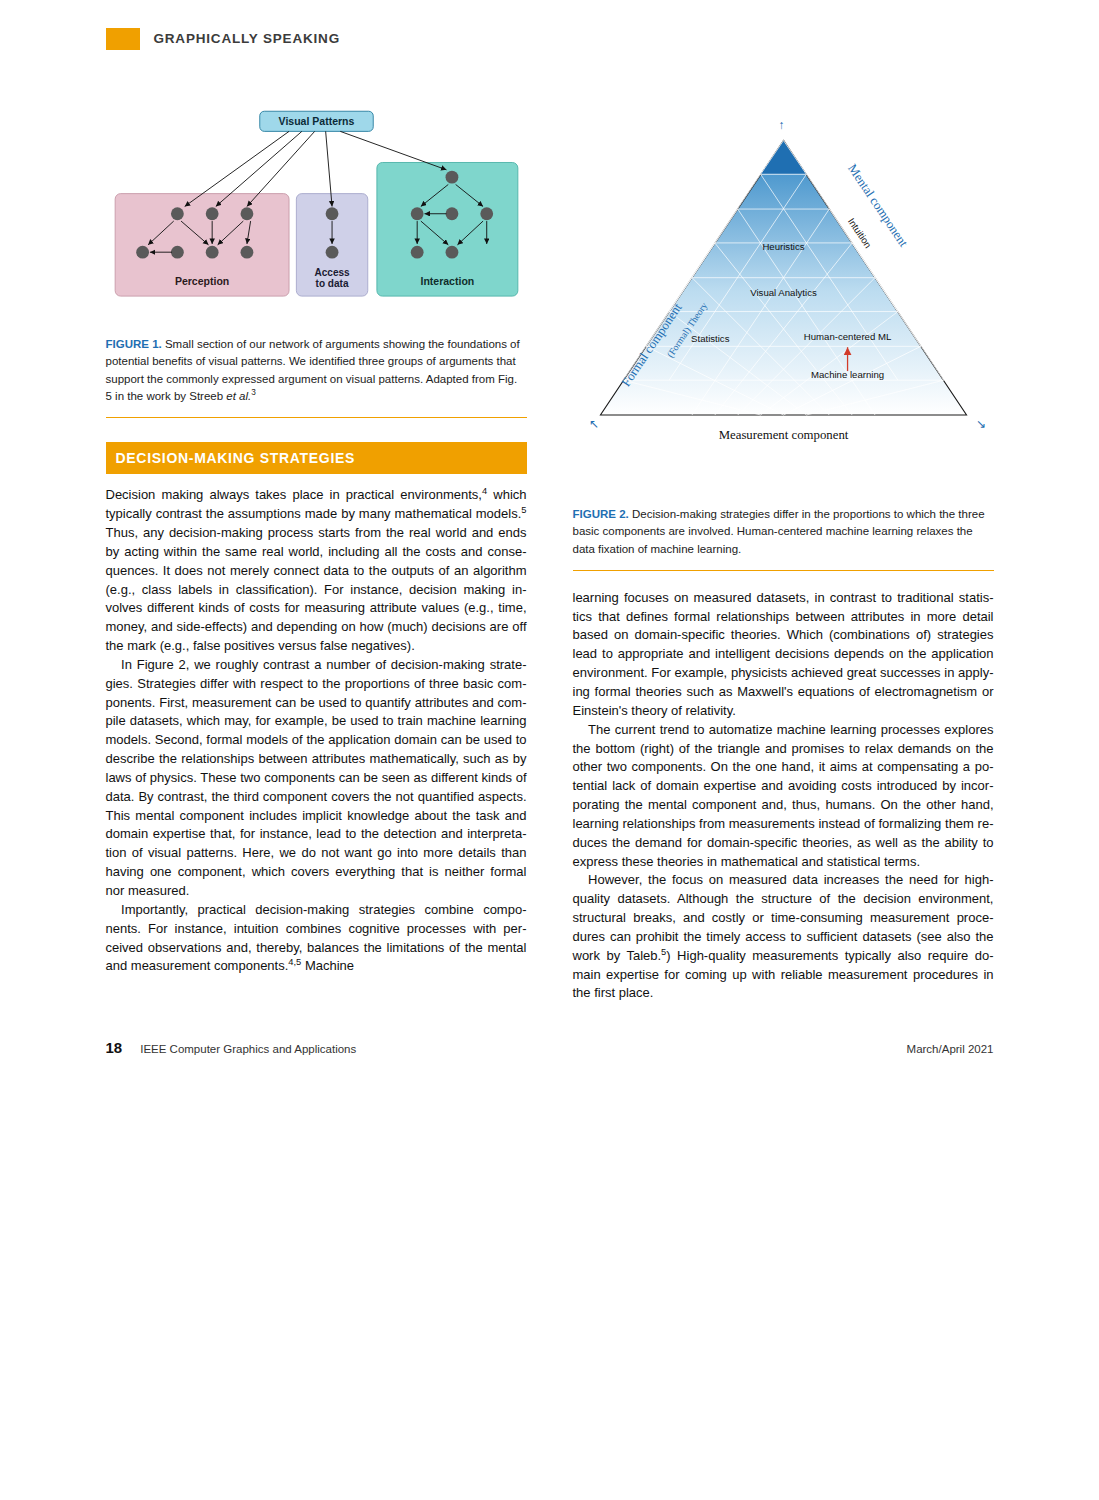GRAPHICALLY SPEAKING
Visual Patterns Perception Access to data Interaction
FIGURE 1. Small section of our network of arguments showing the foundations of potential benefits of visual patterns. We identified three groups of arguments that support the commonly expressed argument on visual patterns. Adapted from Fig. 5 in the work by Streeb et al.3
DECISION-MAKING STRATEGIES
Decision making always takes place in practical environments,4 which typically contrast the assumptions made by many mathematical models.5 Thus, any decision-making process starts from the real world and ends by acting within the same real world, including all the costs and consequences. It does not merely connect data to the outputs of an algorithm (e.g., class labels in classification). For instance, decision making involves different kinds of costs for measuring attribute values (e.g., time, money, and side-effects) and depending on how (much) decisions are off the mark (e.g., false positives versus false negatives).
In Figure 2, we roughly contrast a number of decision-making strategies. Strategies differ with respect to the proportions of three basic components. First, measurement can be used to quantify attributes and compile datasets, which may, for example, be used to train machine learning models. Second, formal models of the application domain can be used to describe the relationships between attributes mathematically, such as by laws of physics. These two components can be seen as different kinds of data. By contrast, the third component covers the not quantified aspects. This mental component includes implicit knowledge about the task and domain expertise that, for instance, lead to the detection and interpretation of visual patterns. Here, we do not want go into more details than having one component, which covers everything that is neither formal nor measured.
Importantly, practical decision-making strategies combine components. For instance, intuition combines cognitive processes with perceived observations and, thereby, balances the limitations of the mental and measurement components.4,5 Machine
↑ ↖ ↘ Mental component Formal component (Formal) Theory Measurement component Intuition Heuristics Visual Analytics Statistics Human-centered ML Machine learning
FIGURE 2. Decision-making strategies differ in the proportions to which the three basic components are involved. Human-centered machine learning relaxes the data fixation of machine learning.
learning focuses on measured datasets, in contrast to traditional statistics that defines formal relationships between attributes in more detail based on domain-specific theories. Which (combinations of) strategies lead to appropriate and intelligent decisions depends on the application environment. For example, physicists achieved great successes in applying formal theories such as Maxwell's equations of electromagnetism or Einstein's theory of relativity.
The current trend to automatize machine learning processes explores the bottom (right) of the triangle and promises to relax demands on the other two components. On the one hand, it aims at compensating a potential lack of domain expertise and avoiding costs introduced by incorporating the mental component and, thus, humans. On the other hand, learning relationships from measurements instead of formalizing them reduces the demand for domain-specific theories, as well as the ability to express these theories in mathematical and statistical terms.
However, the focus on measured data increases the need for high-quality datasets. Although the structure of the decision environment, structural breaks, and costly or time-consuming measurement procedures can prohibit the timely access to sufficient datasets (see also the work by Taleb.5) High-quality measurements typically also require domain expertise for coming up with reliable measurement procedures in the first place.
18 IEEE Computer Graphics and Applications March/April 2021